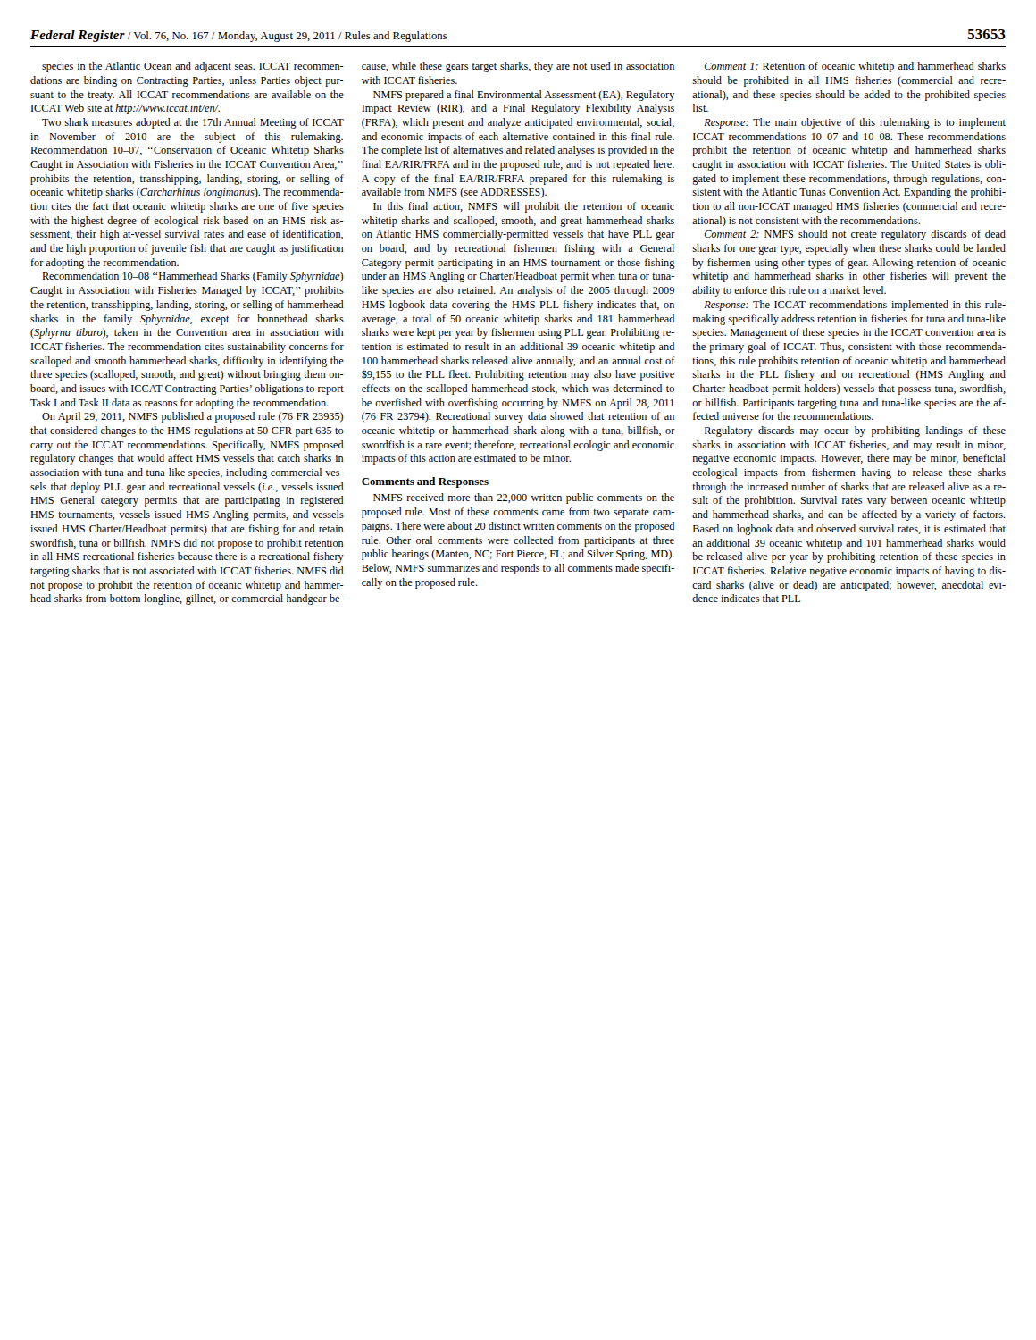Federal Register / Vol. 76, No. 167 / Monday, August 29, 2011 / Rules and Regulations
53653
species in the Atlantic Ocean and adjacent seas. ICCAT recommendations are binding on Contracting Parties, unless Parties object pursuant to the treaty. All ICCAT recommendations are available on the ICCAT Web site at http://www.iccat.int/en/.
Two shark measures adopted at the 17th Annual Meeting of ICCAT in November of 2010 are the subject of this rulemaking. Recommendation 10–07, ‘‘Conservation of Oceanic Whitetip Sharks Caught in Association with Fisheries in the ICCAT Convention Area,’’ prohibits the retention, transshipping, landing, storing, or selling of oceanic whitetip sharks (Carcharhinus longimanus). The recommendation cites the fact that oceanic whitetip sharks are one of five species with the highest degree of ecological risk based on an HMS risk assessment, their high at-vessel survival rates and ease of identification, and the high proportion of juvenile fish that are caught as justification for adopting the recommendation.
Recommendation 10–08 ‘‘Hammerhead Sharks (Family Sphyrnidae) Caught in Association with Fisheries Managed by ICCAT,’’ prohibits the retention, transshipping, landing, storing, or selling of hammerhead sharks in the family Sphyrnidae, except for bonnethead sharks (Sphyrna tiburo), taken in the Convention area in association with ICCAT fisheries. The recommendation cites sustainability concerns for scalloped and smooth hammerhead sharks, difficulty in identifying the three species (scalloped, smooth, and great) without bringing them onboard, and issues with ICCAT Contracting Parties’ obligations to report Task I and Task II data as reasons for adopting the recommendation.
On April 29, 2011, NMFS published a proposed rule (76 FR 23935) that considered changes to the HMS regulations at 50 CFR part 635 to carry out the ICCAT recommendations. Specifically, NMFS proposed regulatory changes that would affect HMS vessels that catch sharks in association with tuna and tuna-like species, including commercial vessels that deploy PLL gear and recreational vessels (i.e., vessels issued HMS General category permits that are participating in registered HMS tournaments, vessels issued HMS Angling permits, and vessels issued HMS Charter/Headboat permits) that are fishing for and retain swordfish, tuna or billfish. NMFS did not propose to prohibit retention in all HMS recreational fisheries because there is a recreational fishery targeting sharks that is not associated with ICCAT fisheries. NMFS did not propose to prohibit the retention of oceanic whitetip and hammerhead sharks from bottom longline, gillnet, or commercial handgear because, while these gears target sharks, they are not used in association with ICCAT fisheries.
NMFS prepared a final Environmental Assessment (EA), Regulatory Impact Review (RIR), and a Final Regulatory Flexibility Analysis (FRFA), which present and analyze anticipated environmental, social, and economic impacts of each alternative contained in this final rule. The complete list of alternatives and related analyses is provided in the final EA/RIR/FRFA and in the proposed rule, and is not repeated here. A copy of the final EA/RIR/FRFA prepared for this rulemaking is available from NMFS (see ADDRESSES).
In this final action, NMFS will prohibit the retention of oceanic whitetip sharks and scalloped, smooth, and great hammerhead sharks on Atlantic HMS commercially-permitted vessels that have PLL gear on board, and by recreational fishermen fishing with a General Category permit participating in an HMS tournament or those fishing under an HMS Angling or Charter/Headboat permit when tuna or tuna-like species are also retained. An analysis of the 2005 through 2009 HMS logbook data covering the HMS PLL fishery indicates that, on average, a total of 50 oceanic whitetip sharks and 181 hammerhead sharks were kept per year by fishermen using PLL gear. Prohibiting retention is estimated to result in an additional 39 oceanic whitetip and 100 hammerhead sharks released alive annually, and an annual cost of $9,155 to the PLL fleet. Prohibiting retention may also have positive effects on the scalloped hammerhead stock, which was determined to be overfished with overfishing occurring by NMFS on April 28, 2011 (76 FR 23794). Recreational survey data showed that retention of an oceanic whitetip or hammerhead shark along with a tuna, billfish, or swordfish is a rare event; therefore, recreational ecologic and economic impacts of this action are estimated to be minor.
Comments and Responses
NMFS received more than 22,000 written public comments on the proposed rule. Most of these comments came from two separate campaigns. There were about 20 distinct written comments on the proposed rule. Other oral comments were collected from participants at three public hearings (Manteo, NC; Fort Pierce, FL; and Silver Spring, MD). Below, NMFS summarizes and responds to all comments made specifically on the proposed rule.
Comment 1: Retention of oceanic whitetip and hammerhead sharks should be prohibited in all HMS fisheries (commercial and recreational), and these species should be added to the prohibited species list.
Response: The main objective of this rulemaking is to implement ICCAT recommendations 10–07 and 10–08. These recommendations prohibit the retention of oceanic whitetip and hammerhead sharks caught in association with ICCAT fisheries. The United States is obligated to implement these recommendations, through regulations, consistent with the Atlantic Tunas Convention Act. Expanding the prohibition to all non-ICCAT managed HMS fisheries (commercial and recreational) is not consistent with the recommendations.
Comment 2: NMFS should not create regulatory discards of dead sharks for one gear type, especially when these sharks could be landed by fishermen using other types of gear. Allowing retention of oceanic whitetip and hammerhead sharks in other fisheries will prevent the ability to enforce this rule on a market level.
Response: The ICCAT recommendations implemented in this rulemaking specifically address retention in fisheries for tuna and tuna-like species. Management of these species in the ICCAT convention area is the primary goal of ICCAT. Thus, consistent with those recommendations, this rule prohibits retention of oceanic whitetip and hammerhead sharks in the PLL fishery and on recreational (HMS Angling and Charter headboat permit holders) vessels that possess tuna, swordfish, or billfish. Participants targeting tuna and tuna-like species are the affected universe for the recommendations.
Regulatory discards may occur by prohibiting landings of these sharks in association with ICCAT fisheries, and may result in minor, negative economic impacts. However, there may be minor, beneficial ecological impacts from fishermen having to release these sharks through the increased number of sharks that are released alive as a result of the prohibition. Survival rates vary between oceanic whitetip and hammerhead sharks, and can be affected by a variety of factors. Based on logbook data and observed survival rates, it is estimated that an additional 39 oceanic whitetip and 101 hammerhead sharks would be released alive per year by prohibiting retention of these species in ICCAT fisheries. Relative negative economic impacts of having to discard sharks (alive or dead) are anticipated; however, anecdotal evidence indicates that PLL